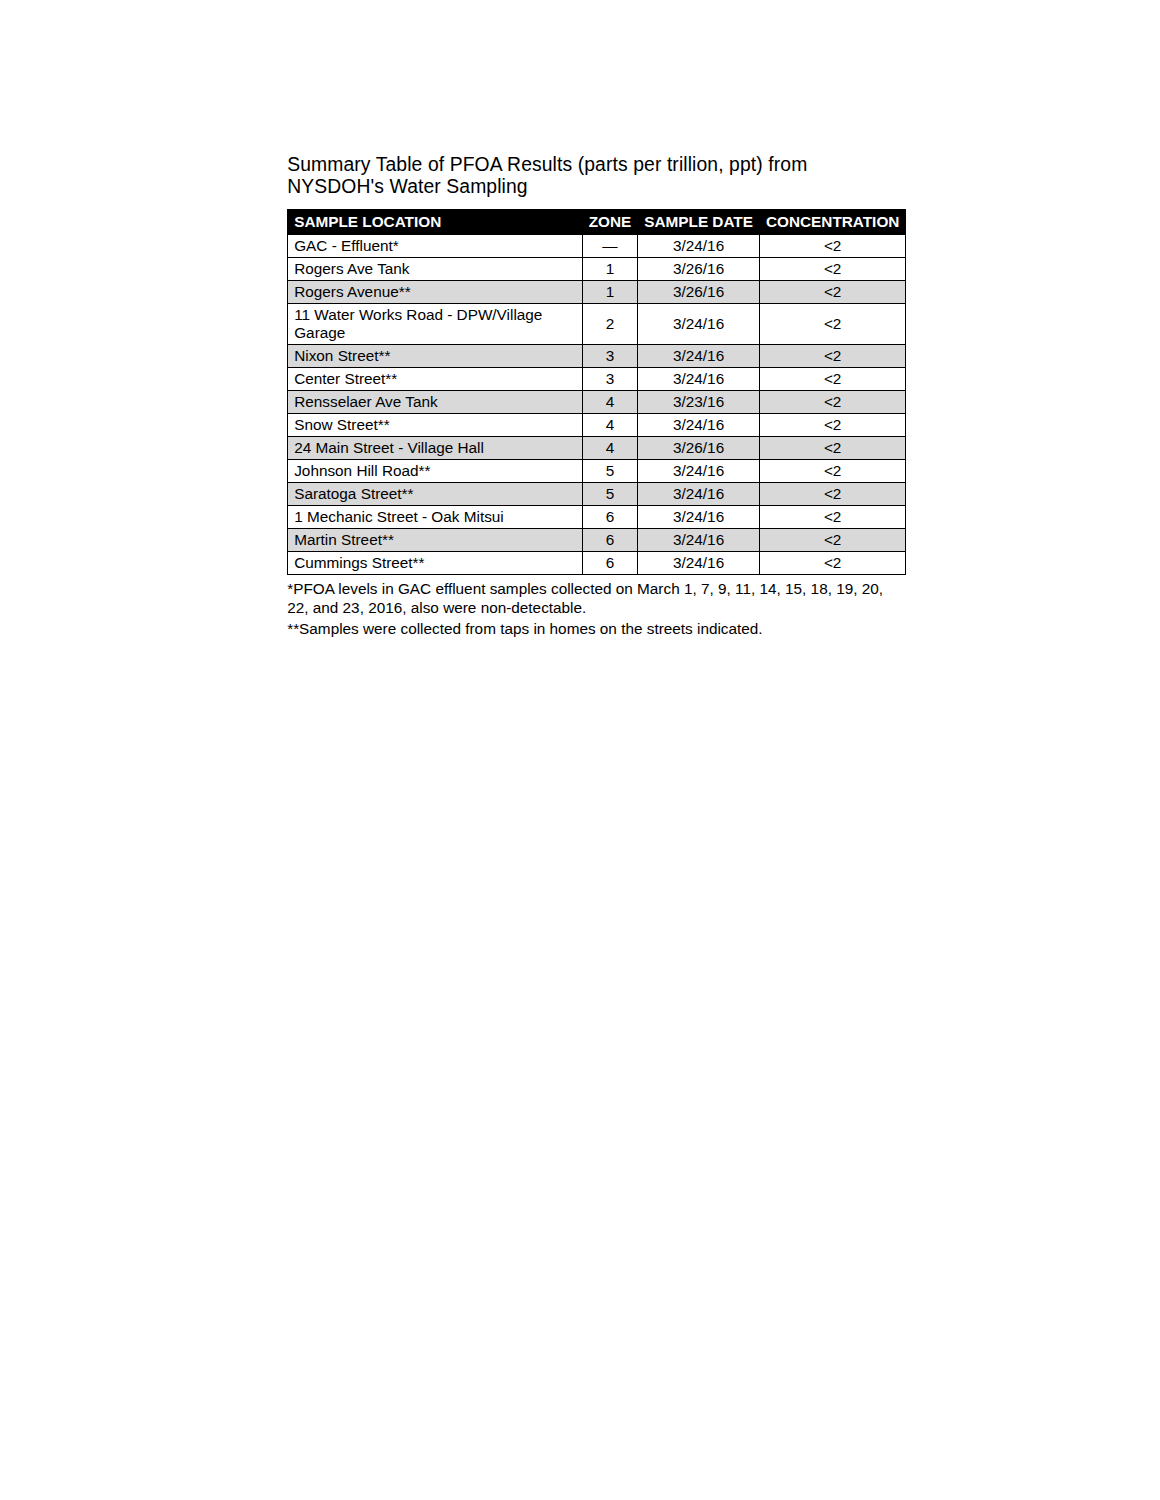Summary Table of PFOA Results (parts per trillion, ppt) from NYSDOH's Water Sampling
| SAMPLE LOCATION | ZONE | SAMPLE DATE | CONCENTRATION |
| --- | --- | --- | --- |
| GAC - Effluent* | — | 3/24/16 | <2 |
| Rogers Ave Tank | 1 | 3/26/16 | <2 |
| Rogers Avenue** | 1 | 3/26/16 | <2 |
| 11 Water Works Road - DPW/Village Garage | 2 | 3/24/16 | <2 |
| Nixon Street** | 3 | 3/24/16 | <2 |
| Center Street** | 3 | 3/24/16 | <2 |
| Rensselaer Ave Tank | 4 | 3/23/16 | <2 |
| Snow Street** | 4 | 3/24/16 | <2 |
| 24 Main Street - Village Hall | 4 | 3/26/16 | <2 |
| Johnson Hill Road** | 5 | 3/24/16 | <2 |
| Saratoga Street** | 5 | 3/24/16 | <2 |
| 1 Mechanic Street - Oak Mitsui | 6 | 3/24/16 | <2 |
| Martin Street** | 6 | 3/24/16 | <2 |
| Cummings Street** | 6 | 3/24/16 | <2 |
*PFOA levels in GAC effluent samples collected on March 1, 7, 9, 11, 14, 15, 18, 19, 20, 22, and 23, 2016, also were non-detectable.
**Samples were collected from taps in homes on the streets indicated.